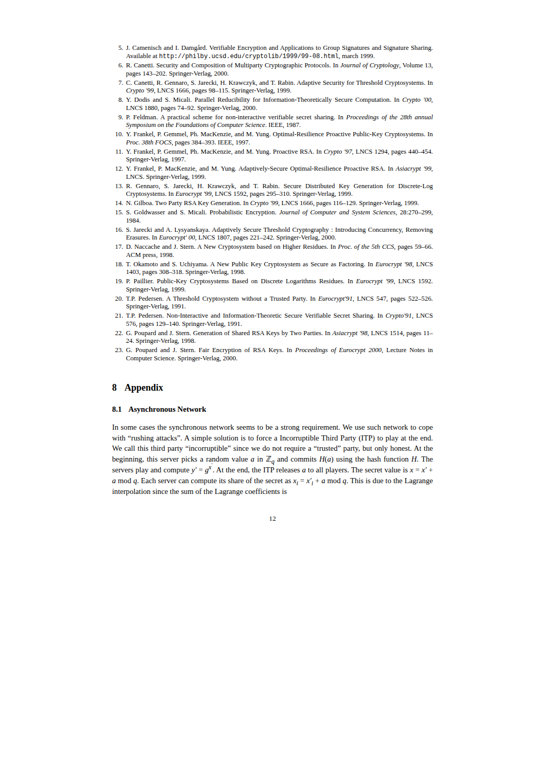J. Camenisch and I. Damgård. Verifiable Encryption and Applications to Group Signatures and Signature Sharing. Available at http://philby.ucsd.edu/cryptolib/1999/99-08.html, march 1999.
R. Canetti. Security and Composition of Multiparty Cryptographic Protocols. In Journal of Cryptology, Volume 13, pages 143–202. Springer-Verlag, 2000.
C. Canetti, R. Gennaro, S. Jarecki, H. Krawczyk, and T. Rabin. Adaptive Security for Threshold Cryptosystems. In Crypto '99, LNCS 1666, pages 98–115. Springer-Verlag, 1999.
Y. Dodis and S. Micali. Parallel Reducibility for Information-Theoretically Secure Computation. In Crypto '00, LNCS 1880, pages 74–92. Springer-Verlag, 2000.
P. Feldman. A practical scheme for non-interactive verifiable secret sharing. In Proceedings of the 28th annual Symposium on the Foundations of Computer Science. IEEE, 1987.
Y. Frankel, P. Gemmel, Ph. MacKenzie, and M. Yung. Optimal-Resilience Proactive Public-Key Cryptosystems. In Proc. 38th FOCS, pages 384–393. IEEE, 1997.
Y. Frankel, P. Gemmel, Ph. MacKenzie, and M. Yung. Proactive RSA. In Crypto '97, LNCS 1294, pages 440–454. Springer-Verlag, 1997.
Y. Frankel, P. MacKenzie, and M. Yung. Adaptively-Secure Optimal-Resilience Proactive RSA. In Asiacrypt '99, LNCS. Springer-Verlag, 1999.
R. Gennaro, S. Jarecki, H. Krawczyk, and T. Rabin. Secure Distributed Key Generation for Discrete-Log Cryptosystems. In Eurocrypt '99, LNCS 1592, pages 295–310. Springer-Verlag, 1999.
N. Gilboa. Two Party RSA Key Generation. In Crypto '99, LNCS 1666, pages 116–129. Springer-Verlag, 1999.
S. Goldwasser and S. Micali. Probabilistic Encryption. Journal of Computer and System Sciences, 28:270–299, 1984.
S. Jarecki and A. Lysyanskaya. Adaptively Secure Threshold Cryptography : Introducing Concurrency, Removing Erasures. In Eurocrypt' 00, LNCS 1807, pages 221–242. Springer-Verlag, 2000.
D. Naccache and J. Stern. A New Cryptosystem based on Higher Residues. In Proc. of the 5th CCS, pages 59–66. ACM press, 1998.
T. Okamoto and S. Uchiyama. A New Public Key Cryptosystem as Secure as Factoring. In Eurocrypt '98, LNCS 1403, pages 308–318. Springer-Verlag, 1998.
P. Paillier. Public-Key Cryptosystems Based on Discrete Logarithms Residues. In Eurocrypt '99, LNCS 1592. Springer-Verlag, 1999.
T.P. Pedersen. A Threshold Cryptosystem without a Trusted Party. In Eurocrypt'91, LNCS 547, pages 522–526. Springer-Verlag, 1991.
T.P. Pedersen. Non-Interactive and Information-Theoretic Secure Verifiable Secret Sharing. In Crypto'91, LNCS 576, pages 129–140. Springer-Verlag, 1991.
G. Poupard and J. Stern. Generation of Shared RSA Keys by Two Parties. In Asiacrypt '98, LNCS 1514, pages 11–24. Springer-Verlag, 1998.
G. Poupard and J. Stern. Fair Encryption of RSA Keys. In Proceedings of Eurocrypt 2000, Lecture Notes in Computer Science. Springer-Verlag, 2000.
8 Appendix
8.1 Asynchronous Network
In some cases the synchronous network seems to be a strong requirement. We use such network to cope with “rushing attacks”. A simple solution is to force a Incorruptible Third Party (ITP) to play at the end. We call this third party “incorruptible” since we do not require a “trusted” party, but only honest. At the beginning, this server picks a random value a in ℤq and commits H(a) using the hash function H. The servers play and compute y′ = gx′. At the end, the ITP releases a to all players. The secret value is x = x′ + a mod q. Each server can compute its share of the secret as xi = x′i + a mod q. This is due to the Lagrange interpolation since the sum of the Lagrange coefficients is
12